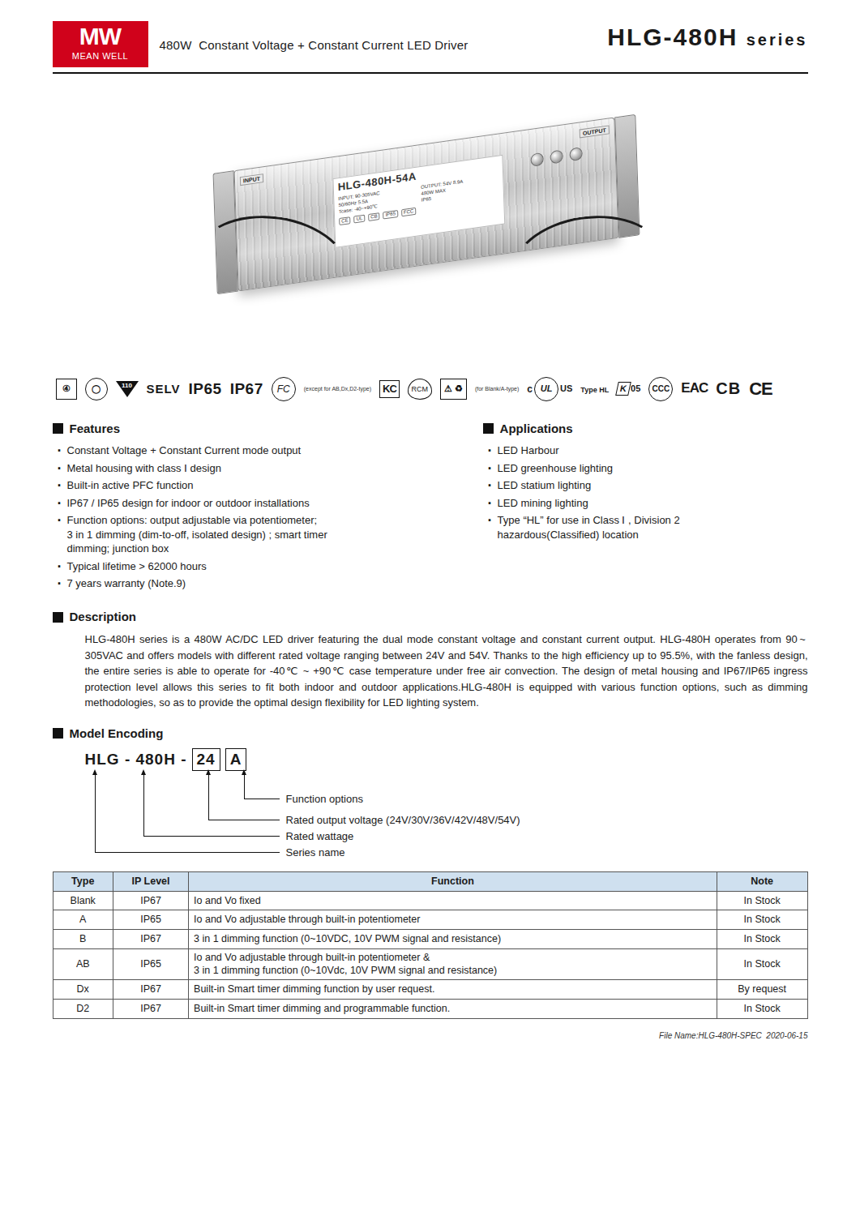MW
MEAN WELL
480W Constant Voltage + Constant Current LED Driver
HLG-480H series
HLG-480H-54A
INPUT: 90-305VAC
OUTPUT: 54V 8.9A
50/60Hz 5.5A
480W MAX
Tcase: -40~+90℃
IP65
CE UL CB IP65 FCC
INPUT
OUTPUT
④ ◯ 110 SELV IP65 IP67 FC (except for AB,Dx,D2-type) KC RCM ⚠ ♻ (for Blank/A-type) c UL US Type HL K05 CCC EAC CB CE
Features
Constant Voltage + Constant Current mode output
Metal housing with class Ⅰ design
Built-in active PFC function
IP67 / IP65 design for indoor or outdoor installations
Function options: output adjustable via potentiometer; 3 in 1 dimming (dim-to-off, isolated design) ; smart timer dimming; junction box
Typical lifetime > 62000 hours
7 years warranty (Note.9)
Applications
LED Harbour
LED greenhouse lighting
LED statium lighting
LED mining lighting
Type “HL” for use in Class Ⅰ , Division 2 hazardous(Classified) location
Description
HLG-480H series is a 480W AC/DC LED driver featuring the dual mode constant voltage and constant current output. HLG-480H operates from 90 ~ 305VAC and offers models with different rated voltage ranging between 24V and 54V. Thanks to the high efficiency up to 95.5%, with the fanless design, the entire series is able to operate for -40℃ ~ +90℃ case temperature under free air convection. The design of metal housing and IP67/IP65 ingress protection level allows this series to fit both indoor and outdoor applications.HLG-480H is equipped with various function options, such as dimming methodologies, so as to provide the optimal design flexibility for LED lighting system.
Model Encoding
HLG - 480H - 24 A
Function options
Rated output voltage (24V/30V/36V/42V/48V/54V)
Rated wattage
Series name
| Type | IP Level | Function | Note |
| --- | --- | --- | --- |
| Blank | IP67 | Io and Vo fixed | In Stock |
| A | IP65 | Io and Vo adjustable through built-in potentiometer | In Stock |
| B | IP67 | 3 in 1 dimming function (0~10VDC, 10V PWM signal and resistance) | In Stock |
| AB | IP65 | Io and Vo adjustable through built-in potentiometer & 3 in 1 dimming function (0~10Vdc, 10V PWM signal and resistance) | In Stock |
| Dx | IP67 | Built-in Smart timer dimming function by user request. | By request |
| D2 | IP67 | Built-in Smart timer dimming and programmable function. | In Stock |
File Name:HLG-480H-SPEC 2020-06-15